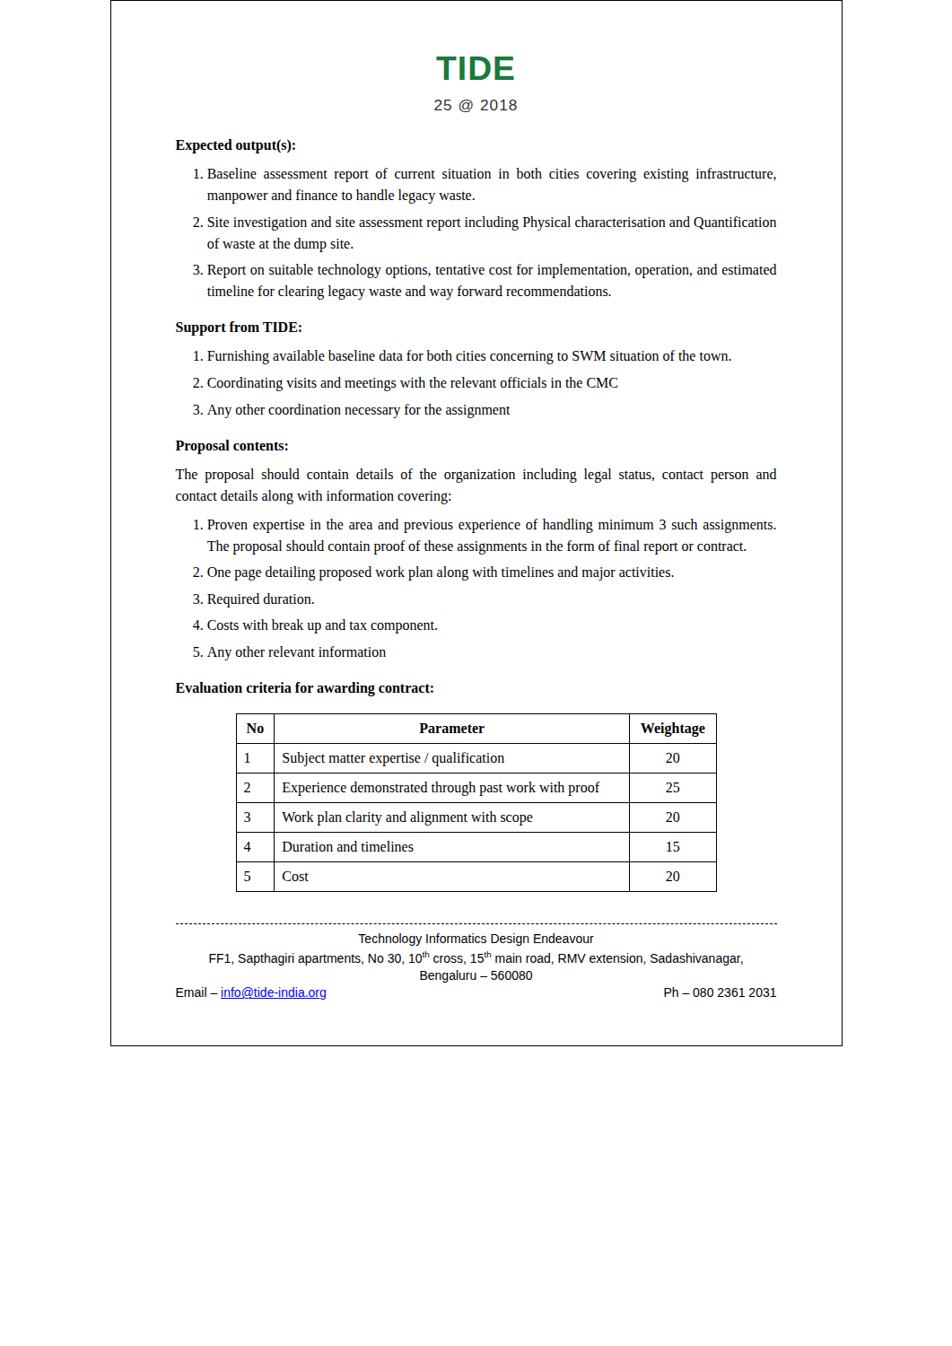TIDE
25 @ 2018
Expected output(s):
Baseline assessment report of current situation in both cities covering existing infrastructure, manpower and finance to handle legacy waste.
Site investigation and site assessment report including Physical characterisation and Quantification of waste at the dump site.
Report on suitable technology options, tentative cost for implementation, operation, and estimated timeline for clearing legacy waste and way forward recommendations.
Support from TIDE:
Furnishing available baseline data for both cities concerning to SWM situation of the town.
Coordinating visits and meetings with the relevant officials in the CMC
Any other coordination necessary for the assignment
Proposal contents:
The proposal should contain details of the organization including legal status, contact person and contact details along with information covering:
Proven expertise in the area and previous experience of handling minimum 3 such assignments. The proposal should contain proof of these assignments in the form of final report or contract.
One page detailing proposed work plan along with timelines and major activities.
Required duration.
Costs with break up and tax component.
Any other relevant information
Evaluation criteria for awarding contract:
| No | Parameter | Weightage |
| --- | --- | --- |
| 1 | Subject matter expertise / qualification | 20 |
| 2 | Experience demonstrated through past work with proof | 25 |
| 3 | Work plan clarity and alignment with scope | 20 |
| 4 | Duration and timelines | 15 |
| 5 | Cost | 20 |
Technology Informatics Design Endeavour
FF1, Sapthagiri apartments, No 30, 10th cross, 15th main road, RMV extension, Sadashivanagar,
Bengaluru – 560080
Email – info@tide-india.org Ph – 080 2361 2031